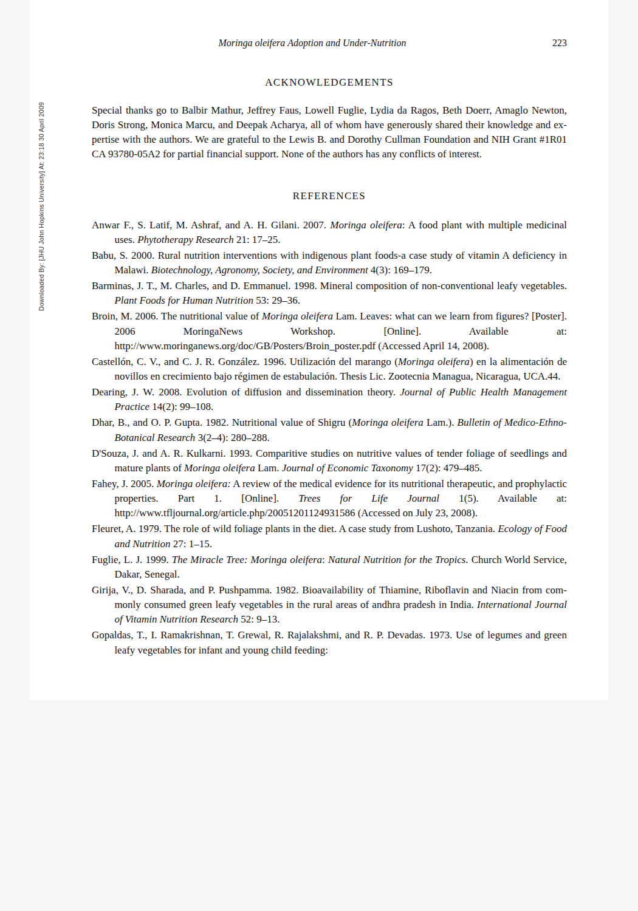Downloaded By: [JHU John Hopkins University] At: 23:18 30 April 2009
Moringa oleifera Adoption and Under-Nutrition 223
ACKNOWLEDGEMENTS
Special thanks go to Balbir Mathur, Jeffrey Faus, Lowell Fuglie, Lydia da Ragos, Beth Doerr, Amaglo Newton, Doris Strong, Monica Marcu, and Deepak Acharya, all of whom have generously shared their knowledge and expertise with the authors. We are grateful to the Lewis B. and Dorothy Cullman Foundation and NIH Grant #1R01 CA 93780-05A2 for partial financial support. None of the authors has any conflicts of interest.
REFERENCES
Anwar F., S. Latif, M. Ashraf, and A. H. Gilani. 2007. Moringa oleifera: A food plant with multiple medicinal uses. Phytotherapy Research 21: 17–25.
Babu, S. 2000. Rural nutrition interventions with indigenous plant foods-a case study of vitamin A deficiency in Malawi. Biotechnology, Agronomy, Society, and Environment 4(3): 169–179.
Barminas, J. T., M. Charles, and D. Emmanuel. 1998. Mineral composition of non-conventional leafy vegetables. Plant Foods for Human Nutrition 53: 29–36.
Broin, M. 2006. The nutritional value of Moringa oleifera Lam. Leaves: what can we learn from figures? [Poster]. 2006 MoringaNews Workshop. [Online]. Available at: http://www.moringanews.org/doc/GB/Posters/Broin_poster.pdf (Accessed April 14, 2008).
Castellón, C. V., and C. J. R. González. 1996. Utilización del marango (Moringa oleifera) en la alimentación de novillos en crecimiento bajo régimen de estabulación. Thesis Lic. Zootecnia Managua, Nicaragua, UCA.44.
Dearing, J. W. 2008. Evolution of diffusion and dissemination theory. Journal of Public Health Management Practice 14(2): 99–108.
Dhar, B., and O. P. Gupta. 1982. Nutritional value of Shigru (Moringa oleifera Lam.). Bulletin of Medico-Ethno-Botanical Research 3(2–4): 280–288.
D'Souza, J. and A. R. Kulkarni. 1993. Comparitive studies on nutritive values of tender foliage of seedlings and mature plants of Moringa oleifera Lam. Journal of Economic Taxonomy 17(2): 479–485.
Fahey, J. 2005. Moringa oleifera: A review of the medical evidence for its nutritional therapeutic, and prophylactic properties. Part 1. [Online]. Trees for Life Journal 1(5). Available at: http://www.tfljournal.org/article.php/20051201124931586 (Accessed on July 23, 2008).
Fleuret, A. 1979. The role of wild foliage plants in the diet. A case study from Lushoto, Tanzania. Ecology of Food and Nutrition 27: 1–15.
Fuglie, L. J. 1999. The Miracle Tree: Moringa oleifera: Natural Nutrition for the Tropics. Church World Service, Dakar, Senegal.
Girija, V., D. Sharada, and P. Pushpamma. 1982. Bioavailability of Thiamine, Riboflavin and Niacin from commonly consumed green leafy vegetables in the rural areas of andhra pradesh in India. International Journal of Vitamin Nutrition Research 52: 9–13.
Gopaldas, T., I. Ramakrishnan, T. Grewal, R. Rajalakshmi, and R. P. Devadas. 1973. Use of legumes and green leafy vegetables for infant and young child feeding: